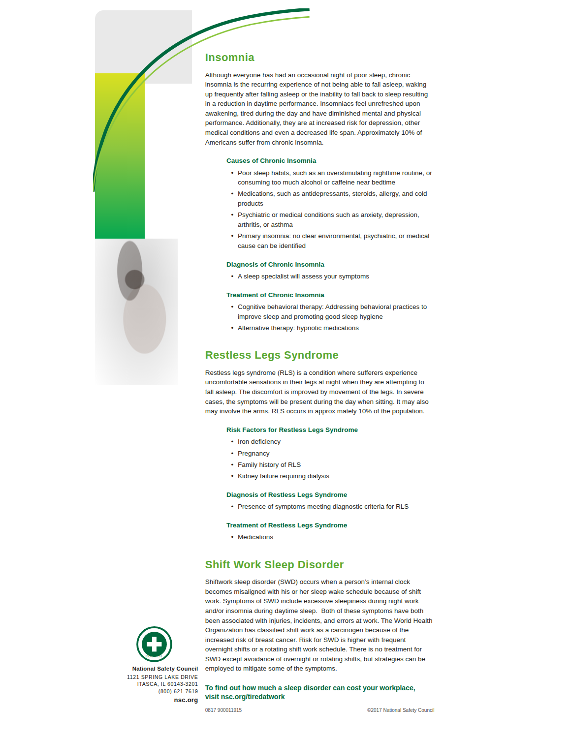Insomnia
Although everyone has had an occasional night of poor sleep, chronic insomnia is the recurring experience of not being able to fall asleep, waking up frequently after falling asleep or the inability to fall back to sleep resulting in a reduction in daytime performance. Insomniacs feel unrefreshed upon awakening, tired during the day and have diminished mental and physical performance. Additionally, they are at increased risk for depression, other medical conditions and even a decreased life span. Approximately 10% of Americans suffer from chronic insomnia.
Causes of Chronic Insomnia
Poor sleep habits, such as an overstimulating nighttime routine, or consuming too much alcohol or caffeine near bedtime
Medications, such as antidepressants, steroids, allergy, and cold products
Psychiatric or medical conditions such as anxiety, depression, arthritis, or asthma
Primary insomnia: no clear environmental, psychiatric, or medical cause can be identified
Diagnosis of Chronic Insomnia
A sleep specialist will assess your symptoms
Treatment of Chronic Insomnia
Cognitive behavioral therapy: Addressing behavioral practices to improve sleep and promoting good sleep hygiene
Alternative therapy: hypnotic medications
Restless Legs Syndrome
Restless legs syndrome (RLS) is a condition where sufferers experience uncomfortable sensations in their legs at night when they are attempting to fall asleep. The discomfort is improved by movement of the legs. In severe cases, the symptoms will be present during the day when sitting. It may also may involve the arms. RLS occurs in approx mately 10% of the population.
Risk Factors for Restless Legs Syndrome
Iron deficiency
Pregnancy
Family history of RLS
Kidney failure requiring dialysis
Diagnosis of Restless Legs Syndrome
Presence of symptoms meeting diagnostic criteria for RLS
Treatment of Restless Legs Syndrome
Medications
Shift Work Sleep Disorder
Shiftwork sleep disorder (SWD) occurs when a person’s internal clock becomes misaligned with his or her sleep wake schedule because of shift work. Symptoms of SWD include excessive sleepiness during night work and/or insomnia during daytime sleep. Both of these symptoms have both been associated with injuries, incidents, and errors at work. The World Health Organization has classified shift work as a carcinogen because of the increased risk of breast cancer. Risk for SWD is higher with frequent overnight shifts or a rotating shift work schedule. There is no treatment for SWD except avoidance of overnight or rotating shifts, but strategies can be employed to mitigate some of the symptoms.
To find out how much a sleep disorder can cost your workplace,
visit nsc.org/tiredatwork
0817 900011915 ©2017 National Safety Council
COUNCIL
National Safety Council
1121 SPRING LAKE DRIVE
ITASCA, IL 60143-3201
(800) 621-7619
nsc.org